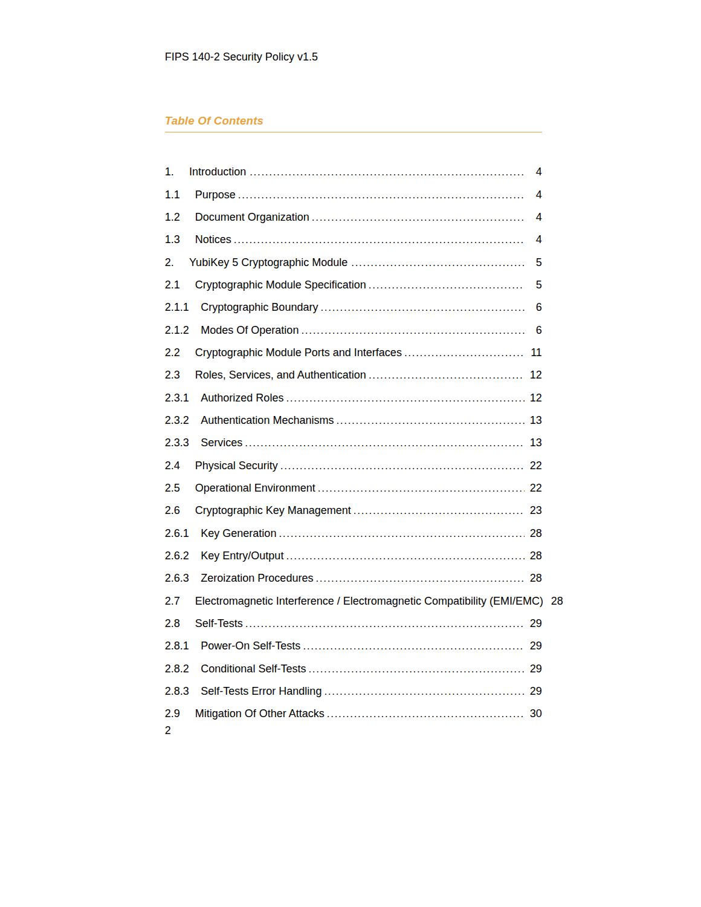FIPS 140-2 Security Policy v1.5
Table Of Contents
1. Introduction ................................................................................................................. 4
1.1 Purpose ..................................................................................................................... 4
1.2 Document Organization ............................................................................................ 4
1.3 Notices ..................................................................................................................... 4
2. YubiKey 5 Cryptographic Module ....................................................................................... 5
2.1 Cryptographic Module Specification .......................................................................... 5
2.1.1 Cryptographic Boundary ........................................................................................ 6
2.1.2 Modes Of Operation ............................................................................................. 6
2.2 Cryptographic Module Ports and Interfaces ............................................................. 11
2.3 Roles, Services, and Authentication .......................................................................... 12
2.3.1 Authorized Roles .................................................................................................. 12
2.3.2 Authentication Mechanisms ................................................................................ 13
2.3.3 Services ............................................................................................................. 13
2.4 Physical Security ..................................................................................................... 22
2.5 Operational Environment .......................................................................................... 22
2.6 Cryptographic Key Management ............................................................................ 23
2.6.1 Key Generation .................................................................................................... 28
2.6.2 Key Entry/Output .................................................................................................. 28
2.6.3 Zeroization Procedures .......................................................................................... 28
2.7 Electromagnetic Interference / Electromagnetic Compatibility (EMI/EMC) .............. 28
2.8 Self-Tests .................................................................................................................. 29
2.8.1 Power-On Self-Tests ............................................................................................. 29
2.8.2 Conditional Self-Tests ........................................................................................... 29
2.8.3 Self-Tests Error Handling ..................................................................................... 29
2.9 Mitigation Of Other Attacks .................................................................................... 30
2